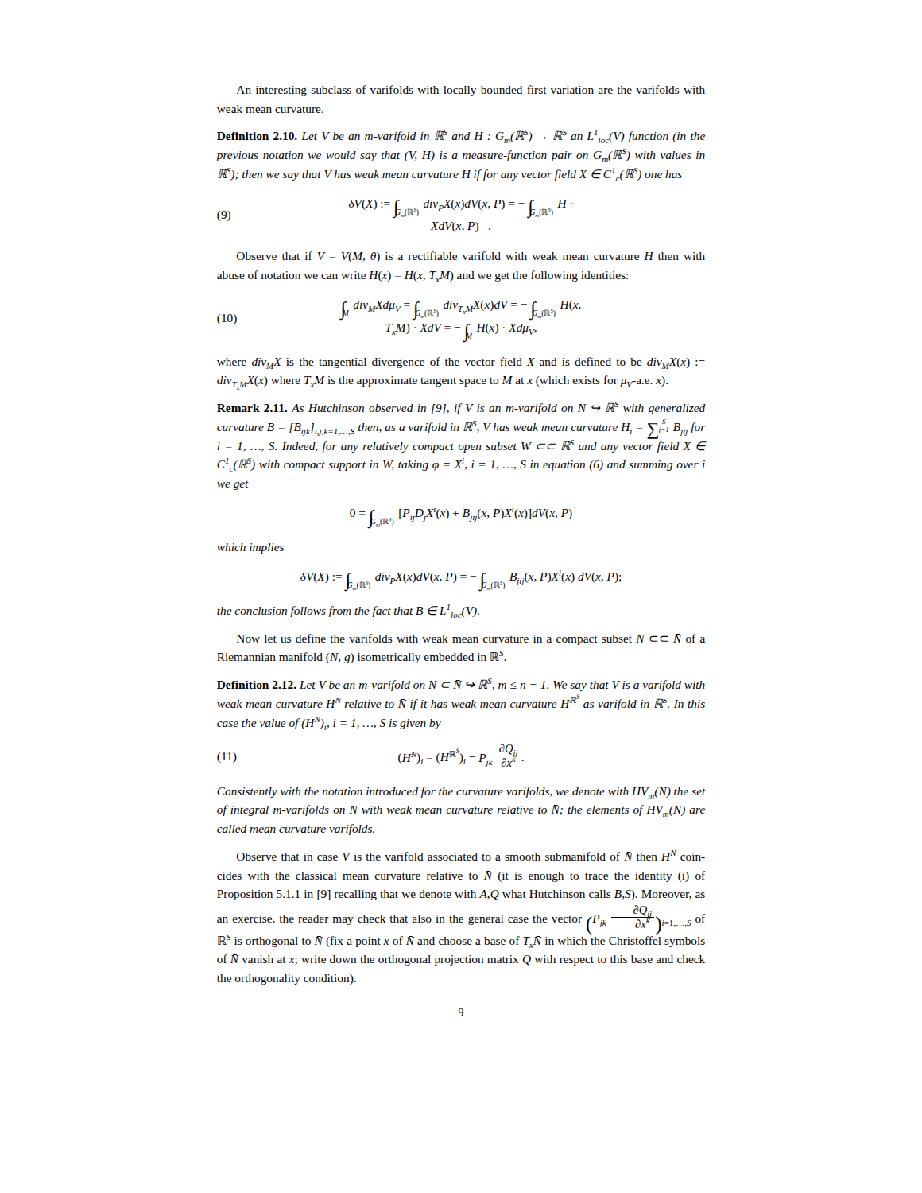An interesting subclass of varifolds with locally bounded first variation are the varifolds with weak mean curvature.
Definition 2.10. Let V be an m-varifold in ℝS and H : Gm(ℝS) → ℝS an L1loc(V) function (in the previous notation we would say that (V, H) is a measure-function pair on Gm(ℝS) with values in ℝS); then we say that V has weak mean curvature H if for any vector field X ∈ C1c(ℝS) one has
(9)
δV(X) := ∫Gm(ℝS) divPX(x)dV(x, P) = − ∫Gm(ℝS) H · XdV(x, P) .
Observe that if V = V(M, θ) is a rectifiable varifold with weak mean curvature H then with abuse of notation we can write H(x) = H(x, TxM) and we get the following identities:
(10)
∫M divMXdμV = ∫Gm(ℝS) divTxMX(x)dV = − ∫Gm(ℝS) H(x, TxM) · XdV = − ∫M H(x) · XdμV,
where divMX is the tangential divergence of the vector field X and is defined to be divMX(x) := divTxMX(x) where TxM is the approximate tangent space to M at x (which exists for μV-a.e. x).
Remark 2.11. As Hutchinson observed in [9], if V is an m-varifold on N ↪ ℝS with generalized curvature B = [Bijk]i,j,k=1,…,S then, as a varifold in ℝS, V has weak mean curvature Hi = ∑Sj=1 Bjij for i = 1, …, S. Indeed, for any relatively compact open subset W ⊂⊂ ℝS and any vector field X ∈ C1c(ℝS) with compact support in W, taking φ = Xi, i = 1, …, S in equation (6) and summing over i we get
0 = ∫Gm(ℝS) [PijDjXi(x) + Bjij(x, P)Xi(x)]dV(x, P)
which implies
δV(X) := ∫Gm(ℝS) divPX(x)dV(x, P) = − ∫Gm(ℝS) Bjij(x, P)Xi(x) dV(x, P);
the conclusion follows from the fact that B ∈ L1loc(V).
Now let us define the varifolds with weak mean curvature in a compact subset N ⊂⊂ N̄ of a Riemannian manifold (N, g) isometrically embedded in ℝS.
Definition 2.12. Let V be an m-varifold on N ⊂ N̄ ↪ ℝS, m ≤ n − 1. We say that V is a varifold with weak mean curvature HN relative to N̄ if it has weak mean curvature HℝS as varifold in ℝS. In this case the value of (HN)i, i = 1, …, S is given by
(11)
(HN)i = (HℝS)i − Pjk ∂Qij∂xk.
Consistently with the notation introduced for the curvature varifolds, we denote with HVm(N) the set of integral m-varifolds on N with weak mean curvature relative to N̄; the elements of HVm(N) are called mean curvature varifolds.
Observe that in case V is the varifold associated to a smooth submanifold of N̄ then HN coincides with the classical mean curvature relative to N̄ (it is enough to trace the identity (i) of Proposition 5.1.1 in [9] recalling that we denote with A,Q what Hutchinson calls B,S). Moreover, as an exercise, the reader may check that also in the general case the vector (Pjk ∂Qij∂xk)i=1,…,S of ℝS is orthogonal to N̄ (fix a point x of N̄ and choose a base of TxN̄ in which the Christoffel symbols of N̄ vanish at x; write down the orthogonal projection matrix Q with respect to this base and check the orthogonality condition).
9